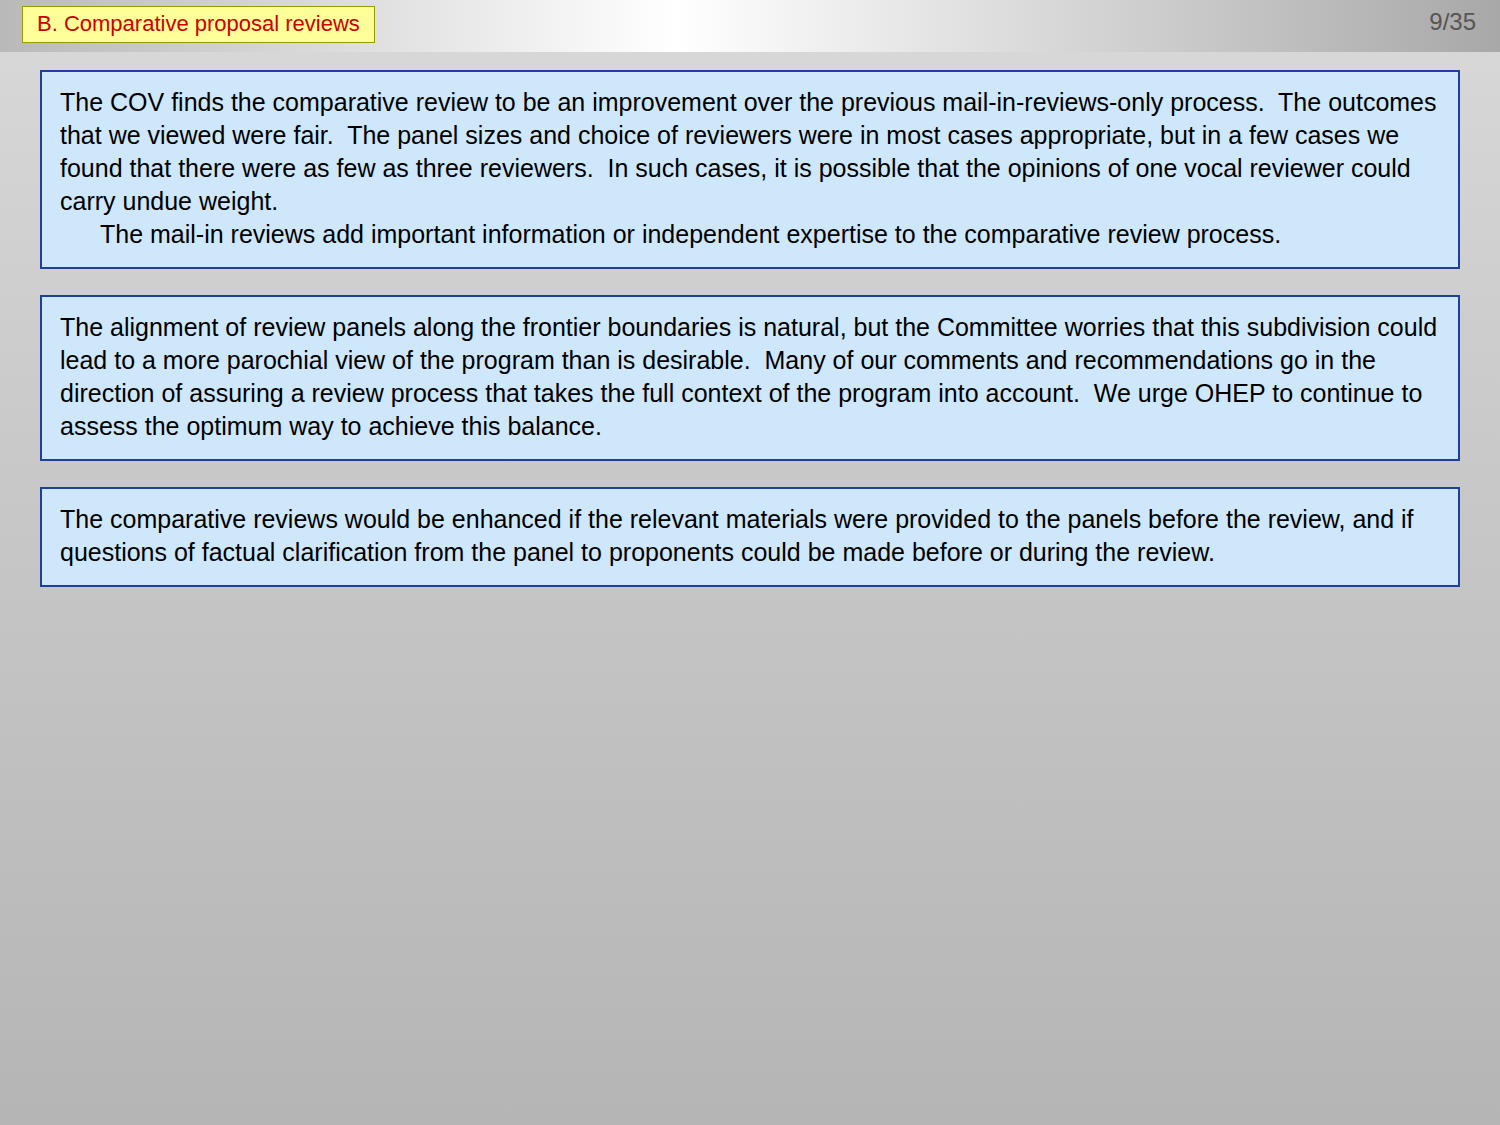B. Comparative proposal reviews
9/35
The COV finds the comparative review to be an improvement over the previous mail-in-reviews-only process. The outcomes that we viewed were fair. The panel sizes and choice of reviewers were in most cases appropriate, but in a few cases we found that there were as few as three reviewers. In such cases, it is possible that the opinions of one vocal reviewer could carry undue weight.
The mail-in reviews add important information or independent expertise to the comparative review process.
The alignment of review panels along the frontier boundaries is natural, but the Committee worries that this subdivision could lead to a more parochial view of the program than is desirable. Many of our comments and recommendations go in the direction of assuring a review process that takes the full context of the program into account. We urge OHEP to continue to assess the optimum way to achieve this balance.
The comparative reviews would be enhanced if the relevant materials were provided to the panels before the review, and if questions of factual clarification from the panel to proponents could be made before or during the review.